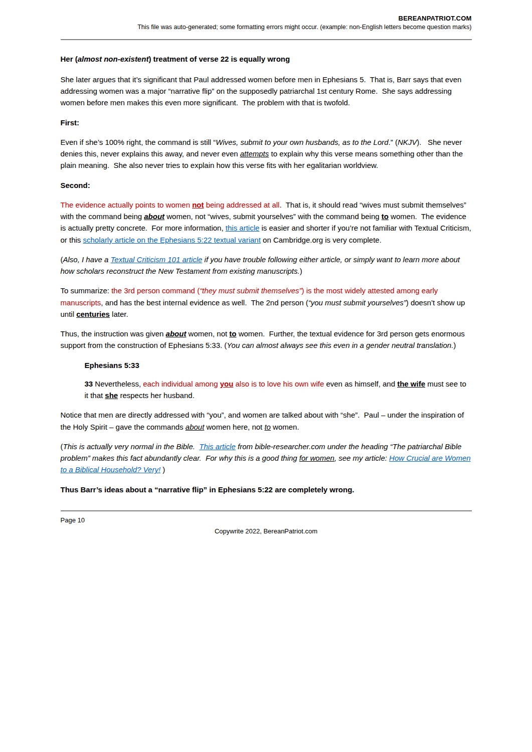BEREANPATRIOT.COM
This file was auto-generated; some formatting errors might occur. (example: non-English letters become question marks)
Her (almost non-existent) treatment of verse 22 is equally wrong
She later argues that it’s significant that Paul addressed women before men in Ephesians 5. That is, Barr says that even addressing women was a major “narrative flip” on the supposedly patriarchal 1st century Rome. She says addressing women before men makes this even more significant. The problem with that is twofold.
First:
Even if she’s 100% right, the command is still “Wives, submit to your own husbands, as to the Lord.” (NKJV). She never denies this, never explains this away, and never even attempts to explain why this verse means something other than the plain meaning. She also never tries to explain how this verse fits with her egalitarian worldview.
Second:
The evidence actually points to women not being addressed at all. That is, it should read “wives must submit themselves” with the command being about women, not “wives, submit yourselves” with the command being to women. The evidence is actually pretty concrete. For more information, this article is easier and shorter if you’re not familiar with Textual Criticism, or this scholarly article on the Ephesians 5:22 textual variant on Cambridge.org is very complete.
(Also, I have a Textual Criticism 101 article if you have trouble following either article, or simply want to learn more about how scholars reconstruct the New Testament from existing manuscripts.)
To summarize: the 3rd person command (“they must submit themselves”) is the most widely attested among early manuscripts, and has the best internal evidence as well. The 2nd person (“you must submit yourselves”) doesn’t show up until centuries later.
Thus, the instruction was given about women, not to women. Further, the textual evidence for 3rd person gets enormous support from the construction of Ephesians 5:33. (You can almost always see this even in a gender neutral translation.)
Ephesians 5:33
33 Nevertheless, each individual among you also is to love his own wife even as himself, and the wife must see to it that she respects her husband.
Notice that men are directly addressed with “you”, and women are talked about with “she”. Paul – under the inspiration of the Holy Spirit – gave the commands about women here, not to women.
(This is actually very normal in the Bible. This article from bible-researcher.com under the heading “The patriarchal Bible problem” makes this fact abundantly clear. For why this is a good thing for women, see my article: How Crucial are Women to a Biblical Household? Very! )
Thus Barr’s ideas about a “narrative flip” in Ephesians 5:22 are completely wrong.
Page 10
Copywrite 2022, BereanPatriot.com